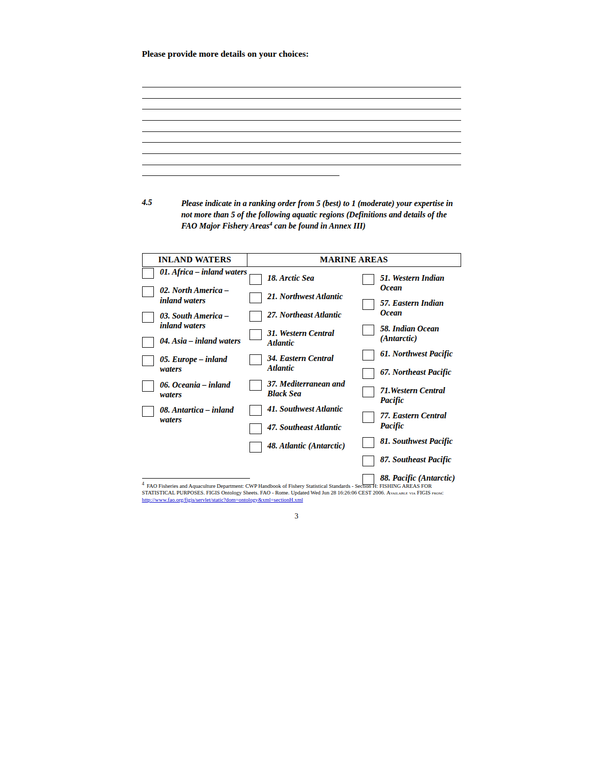Please provide more details on your choices:
4.5
Please indicate in a ranking order from 5 (best) to 1 (moderate) your expertise in not more than 5 of the following aquatic regions (Definitions and details of the FAO Major Fishery Areas4 can be found in Annex III)
| INLAND WATERS | MARINE AREAS |
| 01. Africa – inland waters 02. North America – inland waters 03. South America – inland waters 04. Asia – inland waters 05. Europe – inland waters 06. Oceania – inland waters 08. Antartica – inland waters | 18. Arctic Sea 21. Northwest Atlantic 27. Northeast Atlantic 31. Western Central Atlantic 34. Eastern Central Atlantic 37. Mediterranean and Black Sea 41. Southwest Atlantic 47. Southeast Atlantic 48. Atlantic (Antarctic) 51. Western Indian Ocean 57. Eastern Indian Ocean 58. Indian Ocean (Antarctic) 61. Northwest Pacific 67. Northeast Pacific 71.Western Central Pacific 77. Eastern Central Pacific 81. Southwest Pacific 87. Southeast Pacific 88. Pacific (Antarctic) |
4 FAO Fisheries and Aquaculture Department: CWP Handbook of Fishery Statistical Standards - Section H: FISHING AREAS FOR STATISTICAL PURPOSES. FIGIS Ontology Sheets. FAO - Rome. Updated Wed Jun 28 16:26:06 CEST 2006. Available via FIGIS from:
http://www.fao.org/figis/servlet/static?dom=ontology&xml=sectionH.xml
3